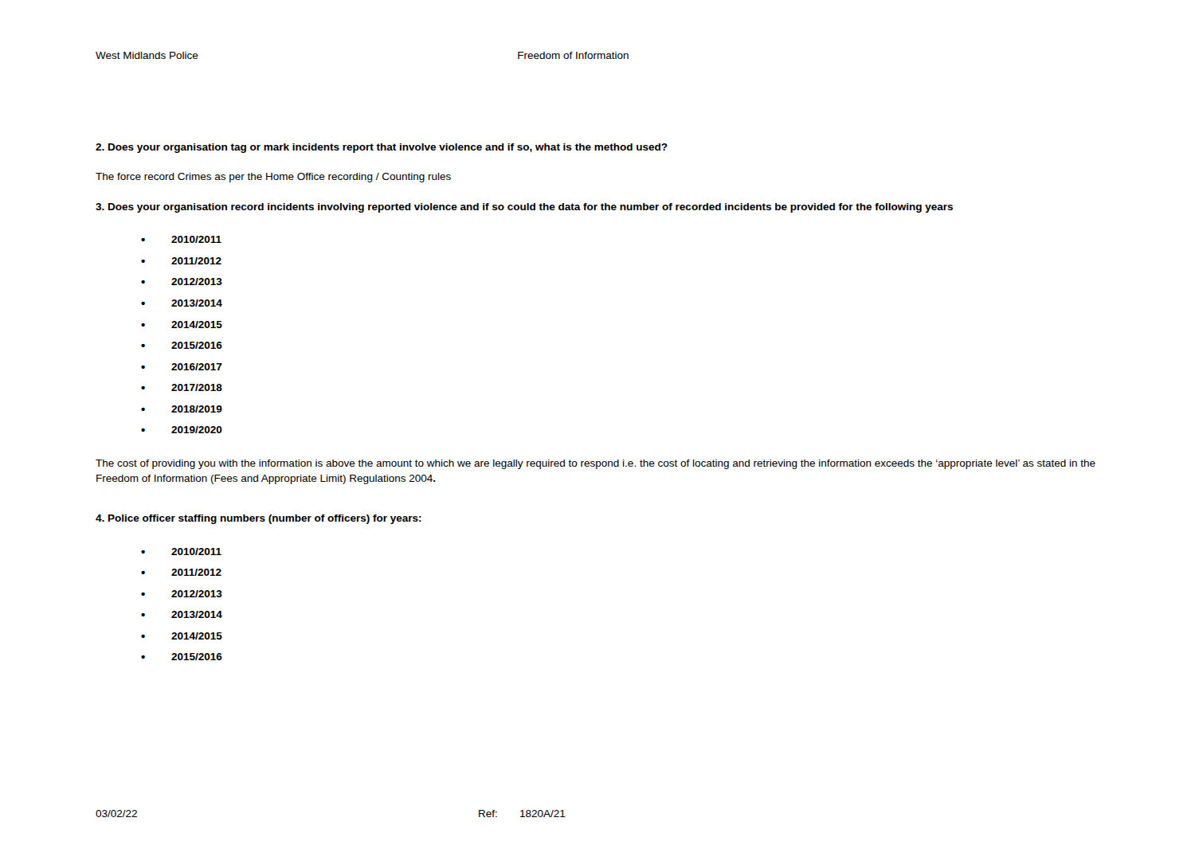West Midlands Police
Freedom of Information
2. Does your organisation tag or mark incidents report that involve violence and if so, what is the method used?
The force record Crimes as per the Home Office recording / Counting rules
3. Does your organisation record incidents involving reported violence and if so could the data for the number of recorded incidents be provided for the following years
2010/2011
2011/2012
2012/2013
2013/2014
2014/2015
2015/2016
2016/2017
2017/2018
2018/2019
2019/2020
The cost of providing you with the information is above the amount to which we are legally required to respond i.e. the cost of locating and retrieving the information exceeds the ‘appropriate level’ as stated in the Freedom of Information (Fees and Appropriate Limit) Regulations 2004.
4. Police officer staffing numbers (number of officers) for years:
2010/2011
2011/2012
2012/2013
2013/2014
2014/2015
2015/2016
03/02/22
Ref: 1820A/21